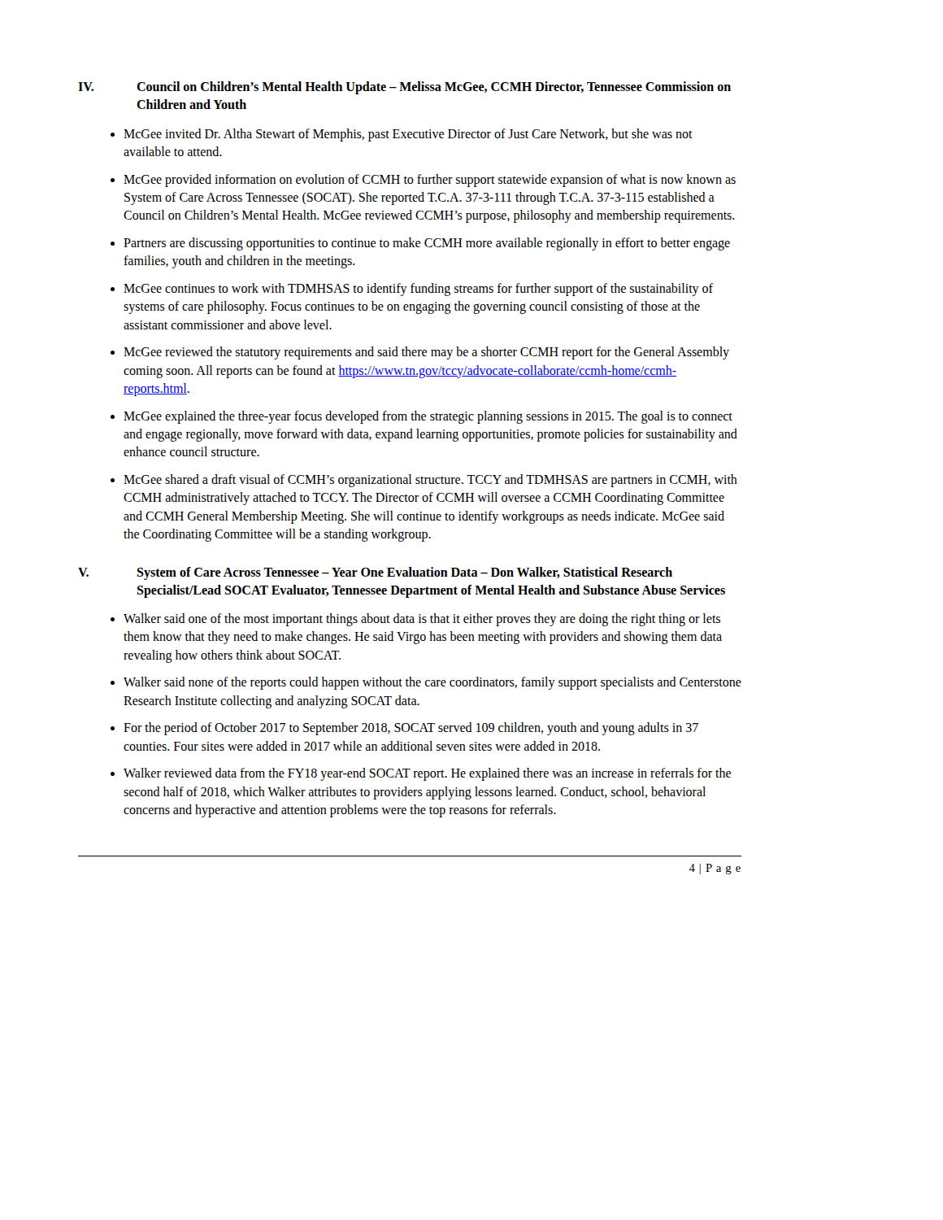IV. Council on Children’s Mental Health Update – Melissa McGee, CCMH Director, Tennessee Commission on Children and Youth
McGee invited Dr. Altha Stewart of Memphis, past Executive Director of Just Care Network, but she was not available to attend.
McGee provided information on evolution of CCMH to further support statewide expansion of what is now known as System of Care Across Tennessee (SOCAT). She reported T.C.A. 37-3-111 through T.C.A. 37-3-115 established a Council on Children’s Mental Health. McGee reviewed CCMH’s purpose, philosophy and membership requirements.
Partners are discussing opportunities to continue to make CCMH more available regionally in effort to better engage families, youth and children in the meetings.
McGee continues to work with TDMHSAS to identify funding streams for further support of the sustainability of systems of care philosophy. Focus continues to be on engaging the governing council consisting of those at the assistant commissioner and above level.
McGee reviewed the statutory requirements and said there may be a shorter CCMH report for the General Assembly coming soon. All reports can be found at https://www.tn.gov/tccy/advocate-collaborate/ccmh-home/ccmh-reports.html.
McGee explained the three-year focus developed from the strategic planning sessions in 2015. The goal is to connect and engage regionally, move forward with data, expand learning opportunities, promote policies for sustainability and enhance council structure.
McGee shared a draft visual of CCMH’s organizational structure. TCCY and TDMHSAS are partners in CCMH, with CCMH administratively attached to TCCY. The Director of CCMH will oversee a CCMH Coordinating Committee and CCMH General Membership Meeting. She will continue to identify workgroups as needs indicate. McGee said the Coordinating Committee will be a standing workgroup.
V. System of Care Across Tennessee – Year One Evaluation Data – Don Walker, Statistical Research Specialist/Lead SOCAT Evaluator, Tennessee Department of Mental Health and Substance Abuse Services
Walker said one of the most important things about data is that it either proves they are doing the right thing or lets them know that they need to make changes. He said Virgo has been meeting with providers and showing them data revealing how others think about SOCAT.
Walker said none of the reports could happen without the care coordinators, family support specialists and Centerstone Research Institute collecting and analyzing SOCAT data.
For the period of October 2017 to September 2018, SOCAT served 109 children, youth and young adults in 37 counties. Four sites were added in 2017 while an additional seven sites were added in 2018.
Walker reviewed data from the FY18 year-end SOCAT report. He explained there was an increase in referrals for the second half of 2018, which Walker attributes to providers applying lessons learned. Conduct, school, behavioral concerns and hyperactive and attention problems were the top reasons for referrals.
4 | P a g e